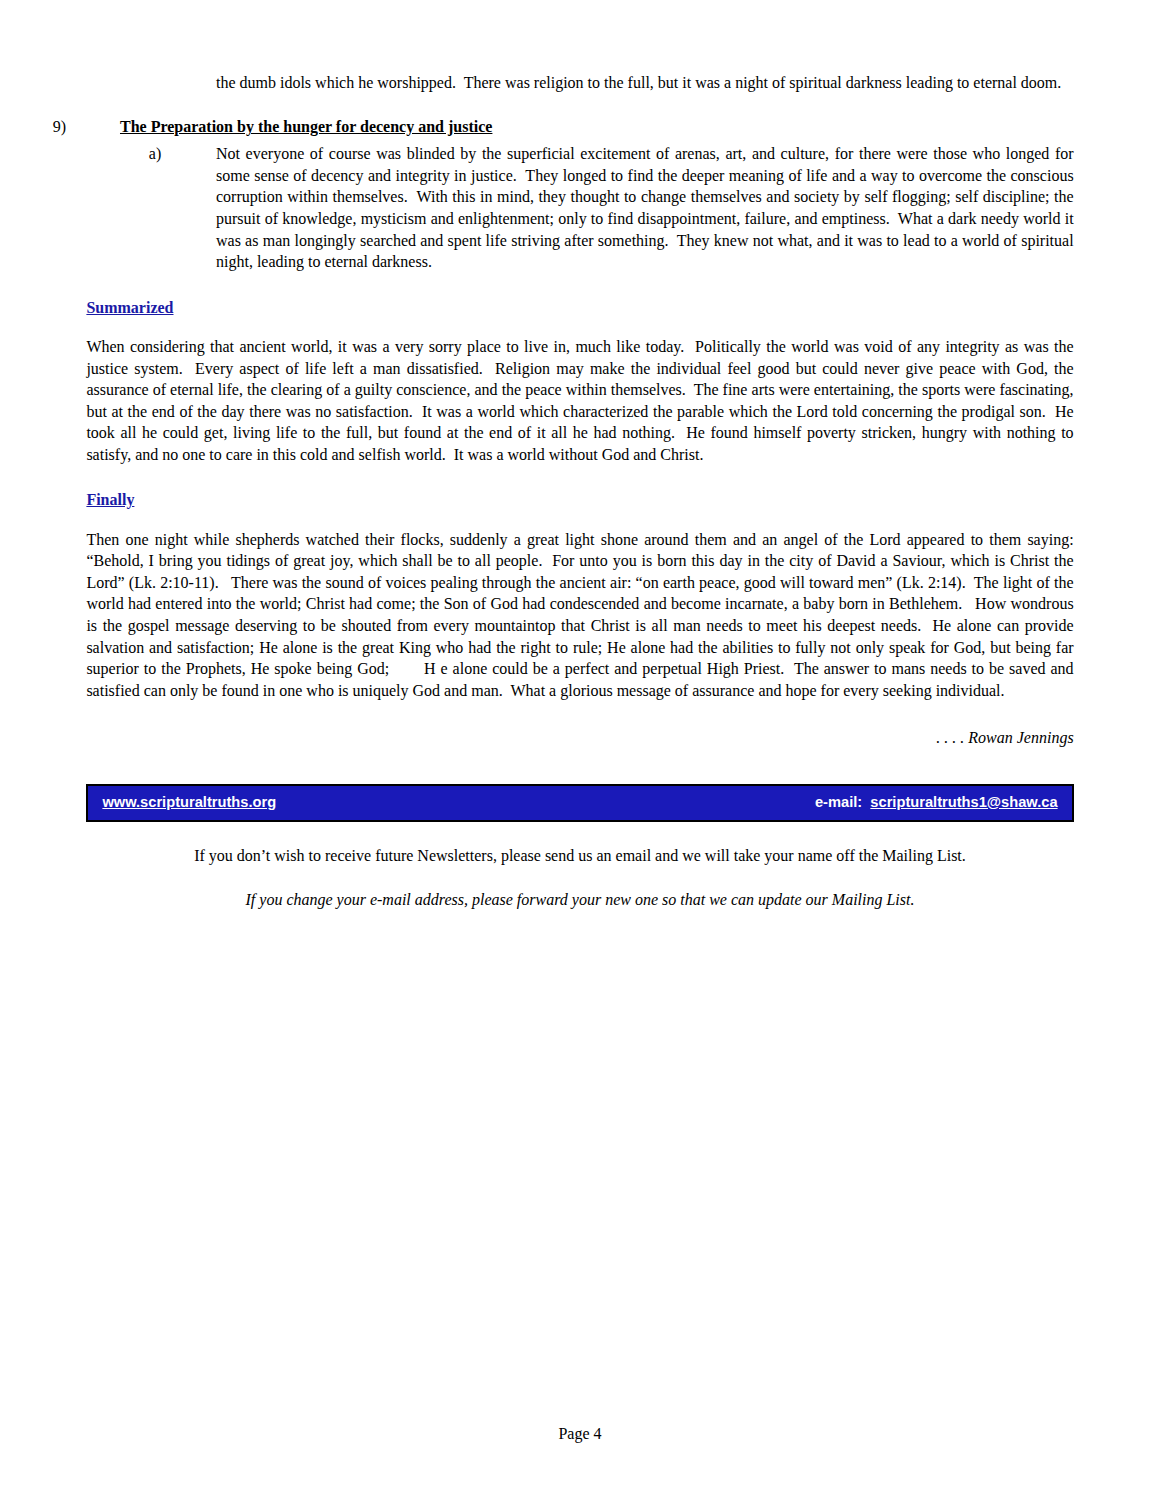the dumb idols which he worshipped. There was religion to the full, but it was a night of spiritual darkness leading to eternal doom.
9) The Preparation by the hunger for decency and justice
a) Not everyone of course was blinded by the superficial excitement of arenas, art, and culture, for there were those who longed for some sense of decency and integrity in justice. They longed to find the deeper meaning of life and a way to overcome the conscious corruption within themselves. With this in mind, they thought to change themselves and society by self flogging; self discipline; the pursuit of knowledge, mysticism and enlightenment; only to find disappointment, failure, and emptiness. What a dark needy world it was as man longingly searched and spent life striving after something. They knew not what, and it was to lead to a world of spiritual night, leading to eternal darkness.
Summarized
When considering that ancient world, it was a very sorry place to live in, much like today. Politically the world was void of any integrity as was the justice system. Every aspect of life left a man dissatisfied. Religion may make the individual feel good but could never give peace with God, the assurance of eternal life, the clearing of a guilty conscience, and the peace within themselves. The fine arts were entertaining, the sports were fascinating, but at the end of the day there was no satisfaction. It was a world which characterized the parable which the Lord told concerning the prodigal son. He took all he could get, living life to the full, but found at the end of it all he had nothing. He found himself poverty stricken, hungry with nothing to satisfy, and no one to care in this cold and selfish world. It was a world without God and Christ.
Finally
Then one night while shepherds watched their flocks, suddenly a great light shone around them and an angel of the Lord appeared to them saying: “Behold, I bring you tidings of great joy, which shall be to all people. For unto you is born this day in the city of David a Saviour, which is Christ the Lord” (Lk. 2:10-11). There was the sound of voices pealing through the ancient air: “on earth peace, good will toward men” (Lk. 2:14). The light of the world had entered into the world; Christ had come; the Son of God had condescended and become incarnate, a baby born in Bethlehem. How wondrous is the gospel message deserving to be shouted from every mountaintop that Christ is all man needs to meet his deepest needs. He alone can provide salvation and satisfaction; He alone is the great King who had the right to rule; He alone had the abilities to fully not only speak for God, but being far superior to the Prophets, He spoke being God; H e alone could be a perfect and perpetual High Priest. The answer to mans needs to be saved and satisfied can only be found in one who is uniquely God and man. What a glorious message of assurance and hope for every seeking individual.
. . . . Rowan Jennings
www.scripturaltruths.org e-mail: scripturaltruths1@shaw.ca
If you don’t wish to receive future Newsletters, please send us an email and we will take your name off the Mailing List.
If you change your e-mail address, please forward your new one so that we can update our Mailing List.
Page 4